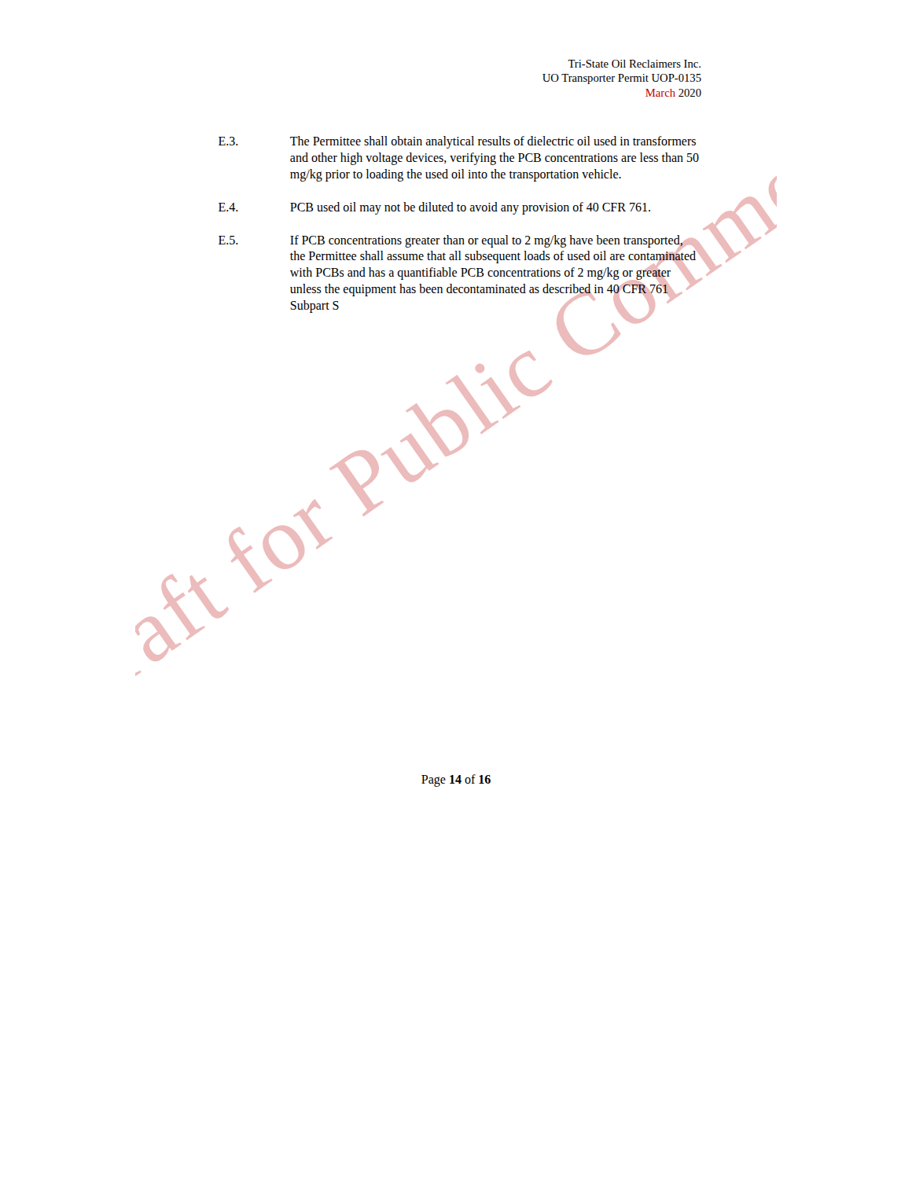Tri-State Oil Reclaimers Inc.
UO Transporter Permit UOP-0135
March 2020
Draft for Public Comment
E.3.
The Permittee shall obtain analytical results of dielectric oil used in transformers and other high voltage devices, verifying the PCB concentrations are less than 50 mg/kg prior to loading the used oil into the transportation vehicle.
E.4.
PCB used oil may not be diluted to avoid any provision of 40 CFR 761.
E.5.
If PCB concentrations greater than or equal to 2 mg/kg have been transported, the Permittee shall assume that all subsequent loads of used oil are contaminated with PCBs and has a quantifiable PCB concentrations of 2 mg/kg or greater unless the equipment has been decontaminated as described in 40 CFR 761 Subpart S
Page 14 of 16